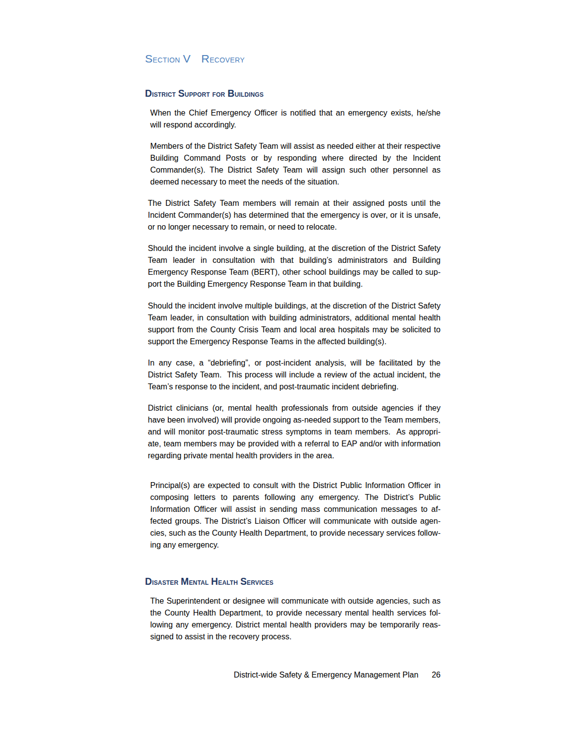Section V Recovery
District Support for Buildings
When the Chief Emergency Officer is notified that an emergency exists, he/she will respond accordingly.
Members of the District Safety Team will assist as needed either at their respective Building Command Posts or by responding where directed by the Incident Commander(s). The District Safety Team will assign such other personnel as deemed necessary to meet the needs of the situation.
The District Safety Team members will remain at their assigned posts until the Incident Commander(s) has determined that the emergency is over, or it is unsafe, or no longer necessary to remain, or need to relocate.
Should the incident involve a single building, at the discretion of the District Safety Team leader in consultation with that building’s administrators and Building Emergency Response Team (BERT), other school buildings may be called to support the Building Emergency Response Team in that building.
Should the incident involve multiple buildings, at the discretion of the District Safety Team leader, in consultation with building administrators, additional mental health support from the County Crisis Team and local area hospitals may be solicited to support the Emergency Response Teams in the affected building(s).
In any case, a “debriefing”, or post-incident analysis, will be facilitated by the District Safety Team. This process will include a review of the actual incident, the Team’s response to the incident, and post-traumatic incident debriefing.
District clinicians (or, mental health professionals from outside agencies if they have been involved) will provide ongoing as-needed support to the Team members, and will monitor post-traumatic stress symptoms in team members. As appropriate, team members may be provided with a referral to EAP and/or with information regarding private mental health providers in the area.
Principal(s) are expected to consult with the District Public Information Officer in composing letters to parents following any emergency. The District’s Public Information Officer will assist in sending mass communication messages to affected groups. The District’s Liaison Officer will communicate with outside agencies, such as the County Health Department, to provide necessary services following any emergency.
Disaster Mental Health Services
The Superintendent or designee will communicate with outside agencies, such as the County Health Department, to provide necessary mental health services following any emergency. District mental health providers may be temporarily reassigned to assist in the recovery process.
District-wide Safety & Emergency Management Plan26